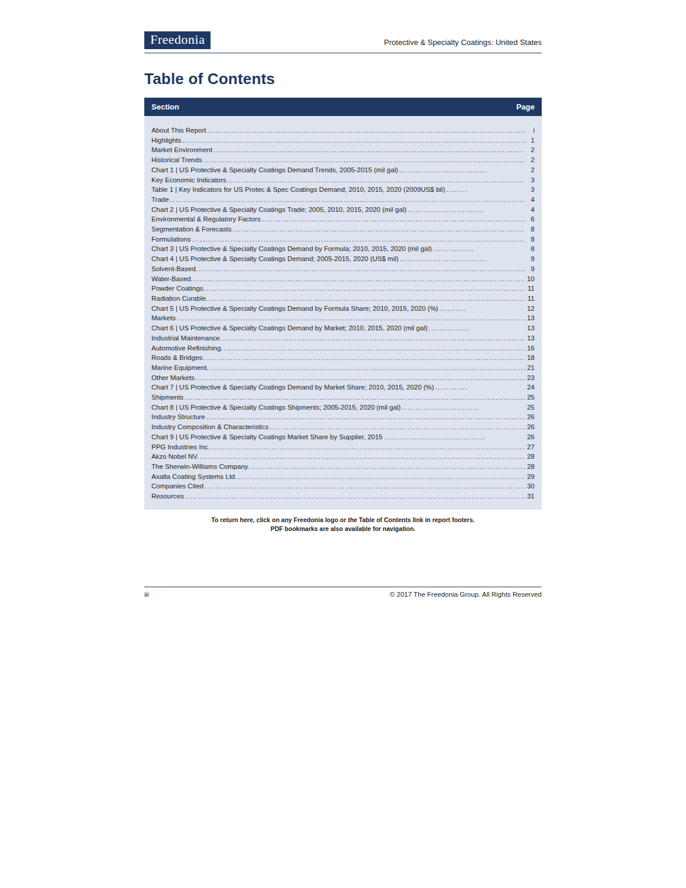Freedonia
Protective & Specialty Coatings: United States
Table of Contents
Section Page
About This Report.................................................................................................................................................. i
Highlights................................................................................................................................................................. 1
Market Environment.............................................................................................................................................. 2
Historical Trends............................................................................................................................................. 2
Chart 1 | US Protective & Specialty Coatings Demand Trends, 2005-2015 (mil gal)................................ 2
Key Economic Indicators................................................................................................................................. 3
Table 1 | Key Indicators for US Protec & Spec Coatings Demand; 2010, 2015, 2020 (2009US$ bil)........ 3
Trade......................................................................................................................................................... 4
Chart 2 | US Protective & Specialty Coatings Trade; 2005, 2010, 2015, 2020 (mil gal)............................ 4
Environmental & Regulatory Factors............................................................................................................. 6
Segmentation & Forecasts....................................................................................................................................... 8
Formulations..................................................................................................................................................... 8
Chart 3 | US Protective & Specialty Coatings Demand by Formula; 2010, 2015, 2020 (mil gal)............... 8
Chart 4 | US Protective & Specialty Coatings Demand; 2005-2015, 2020 (US$ mil)................................ 9
Solvent-Based.......................................................................................................................................... 9
Water-Based.......................................................................................................................................... 10
Powder Coatings.................................................................................................................................. 11
Radiation Curable................................................................................................................................. 11
Chart 5 | US Protective & Specialty Coatings Demand by Formula Share; 2010, 2015, 2020 (%).......... 12
Markets............................................................................................................................................................. 13
Chart 6 | US Protective & Specialty Coatings Demand by Market; 2010, 2015, 2020 (mil gal)............... 13
Industrial Maintenance.......................................................................................................................... 13
Automotive Refinishing......................................................................................................................... 16
Roads & Bridges.................................................................................................................................. 18
Marine Equipment................................................................................................................................ 21
Other Markets.......................................................................................................................................... 23
Chart 7 | US Protective & Specialty Coatings Demand by Market Share; 2010, 2015, 2020 (%)............ 24
Shipments......................................................................................................................................................... 25
Chart 8 | US Protective & Specialty Coatings Shipments; 2005-2015, 2020 (mil gal)............................ 25
Industry Structure................................................................................................................................................. 26
Industry Composition & Characteristics............................................................................................................. 26
Chart 9 | US Protective & Specialty Coatings Market Share by Supplier, 2015..................................... 26
PPG Industries Inc................................................................................................................................ 27
Akzo Nobel NV...................................................................................................................................... 28
The Sherwin-Williams Company........................................................................................................ 28
Axalta Coating Systems Ltd.................................................................................................................. 29
Companies Cited............................................................................................................................................. 30
Resources............................................................................................................................................................... 31
To return here, click on any Freedonia logo or the Table of Contents link in report footers.
PDF bookmarks are also available for navigation.
iii © 2017 The Freedonia Group. All Rights Reserved